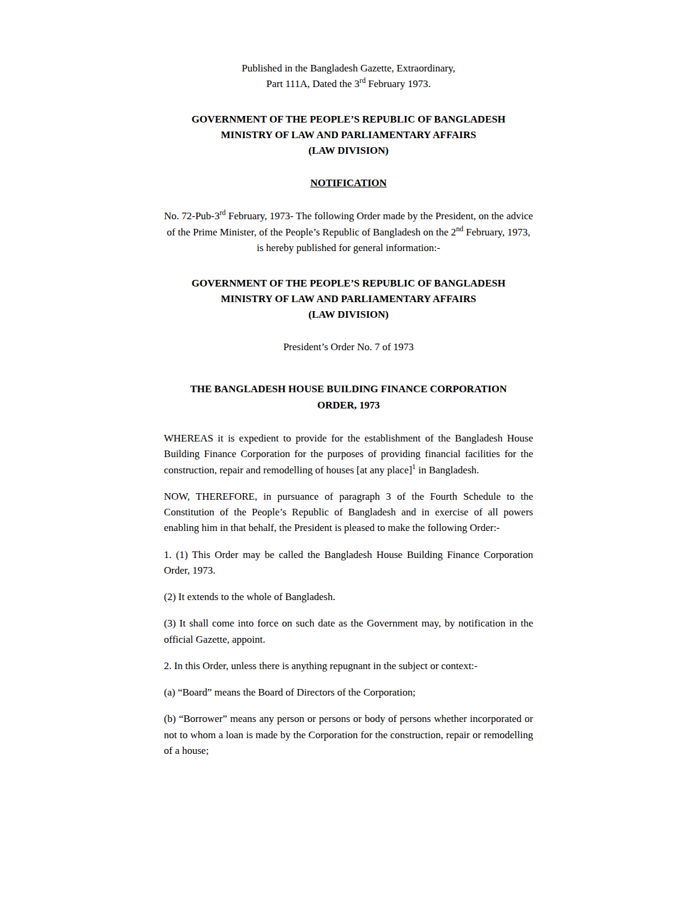Published in the Bangladesh Gazette, Extraordinary,
Part 111A, Dated the 3rd February 1973.
GOVERNMENT OF THE PEOPLE’S REPUBLIC OF BANGLADESH
MINISTRY OF LAW AND PARLIAMENTARY AFFAIRS
(LAW DIVISION)
NOTIFICATION
No. 72-Pub-3rd February, 1973- The following Order made by the President, on the advice of the Prime Minister, of the People’s Republic of Bangladesh on the 2nd February, 1973, is hereby published for general information:-
GOVERNMENT OF THE PEOPLE’S REPUBLIC OF BANGLADESH
MINISTRY OF LAW AND PARLIAMENTARY AFFAIRS
(LAW DIVISION)
President’s Order No. 7 of 1973
THE BANGLADESH HOUSE BUILDING FINANCE CORPORATION
ORDER, 1973
WHEREAS it is expedient to provide for the establishment of the Bangladesh House Building Finance Corporation for the purposes of providing financial facilities for the construction, repair and remodelling of houses [at any place]1 in Bangladesh.
NOW, THEREFORE, in pursuance of paragraph 3 of the Fourth Schedule to the Constitution of the People’s Republic of Bangladesh and in exercise of all powers enabling him in that behalf, the President is pleased to make the following Order:-
1. (1) This Order may be called the Bangladesh House Building Finance Corporation Order, 1973.
(2) It extends to the whole of Bangladesh.
(3) It shall come into force on such date as the Government may, by notification in the official Gazette, appoint.
2. In this Order, unless there is anything repugnant in the subject or context:-
(a) “Board” means the Board of Directors of the Corporation;
(b) “Borrower” means any person or persons or body of persons whether incorporated or not to whom a loan is made by the Corporation for the construction, repair or remodelling of a house;